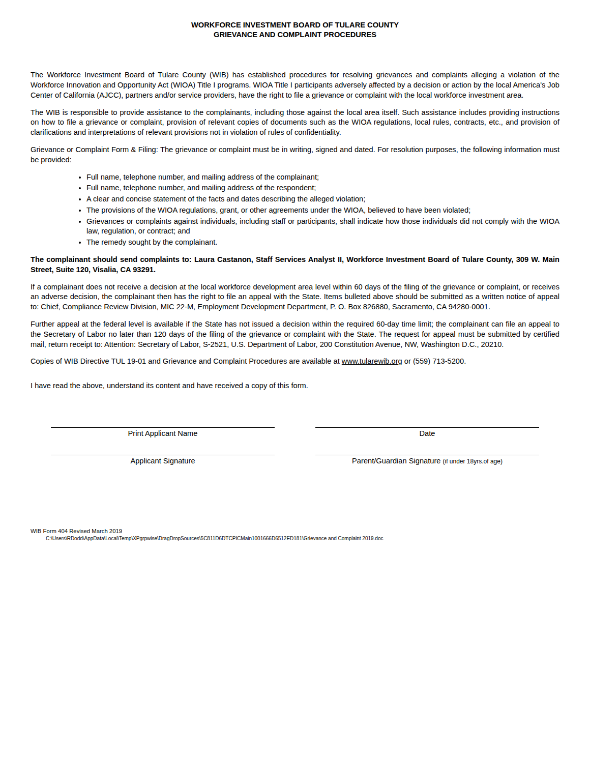WORKFORCE INVESTMENT BOARD OF TULARE COUNTY
GRIEVANCE AND COMPLAINT PROCEDURES
The Workforce Investment Board of Tulare County (WIB) has established procedures for resolving grievances and complaints alleging a violation of the Workforce Innovation and Opportunity Act (WIOA) Title I programs. WIOA Title I participants adversely affected by a decision or action by the local America's Job Center of California (AJCC), partners and/or service providers, have the right to file a grievance or complaint with the local workforce investment area.
The WIB is responsible to provide assistance to the complainants, including those against the local area itself. Such assistance includes providing instructions on how to file a grievance or complaint, provision of relevant copies of documents such as the WIOA regulations, local rules, contracts, etc., and provision of clarifications and interpretations of relevant provisions not in violation of rules of confidentiality.
Grievance or Complaint Form & Filing: The grievance or complaint must be in writing, signed and dated. For resolution purposes, the following information must be provided:
Full name, telephone number, and mailing address of the complainant;
Full name, telephone number, and mailing address of the respondent;
A clear and concise statement of the facts and dates describing the alleged violation;
The provisions of the WIOA regulations, grant, or other agreements under the WIOA, believed to have been violated;
Grievances or complaints against individuals, including staff or participants, shall indicate how those individuals did not comply with the WIOA law, regulation, or contract; and
The remedy sought by the complainant.
The complainant should send complaints to: Laura Castanon, Staff Services Analyst II, Workforce Investment Board of Tulare County, 309 W. Main Street, Suite 120, Visalia, CA 93291.
If a complainant does not receive a decision at the local workforce development area level within 60 days of the filing of the grievance or complaint, or receives an adverse decision, the complainant then has the right to file an appeal with the State. Items bulleted above should be submitted as a written notice of appeal to: Chief, Compliance Review Division, MIC 22-M, Employment Development Department, P. O. Box 826880, Sacramento, CA 94280-0001.
Further appeal at the federal level is available if the State has not issued a decision within the required 60-day time limit; the complainant can file an appeal to the Secretary of Labor no later than 120 days of the filing of the grievance or complaint with the State. The request for appeal must be submitted by certified mail, return receipt to: Attention: Secretary of Labor, S-2521, U.S. Department of Labor, 200 Constitution Avenue, NW, Washington D.C., 20210.
Copies of WIB Directive TUL 19-01 and Grievance and Complaint Procedures are available at www.tularewib.org or (559) 713-5200.
I have read the above, understand its content and have received a copy of this form.
| Print Applicant Name | Date |
| Applicant Signature | Parent/Guardian Signature (if under 18yrs.of age) |
WIB Form 404 Revised March 2019
C:\Users\RDodd\AppData\Local\Temp\XPgrpwise\DragDropSources\5C811D6DTCPICMain1001666D6512ED181\Grievance and Complaint 2019.doc